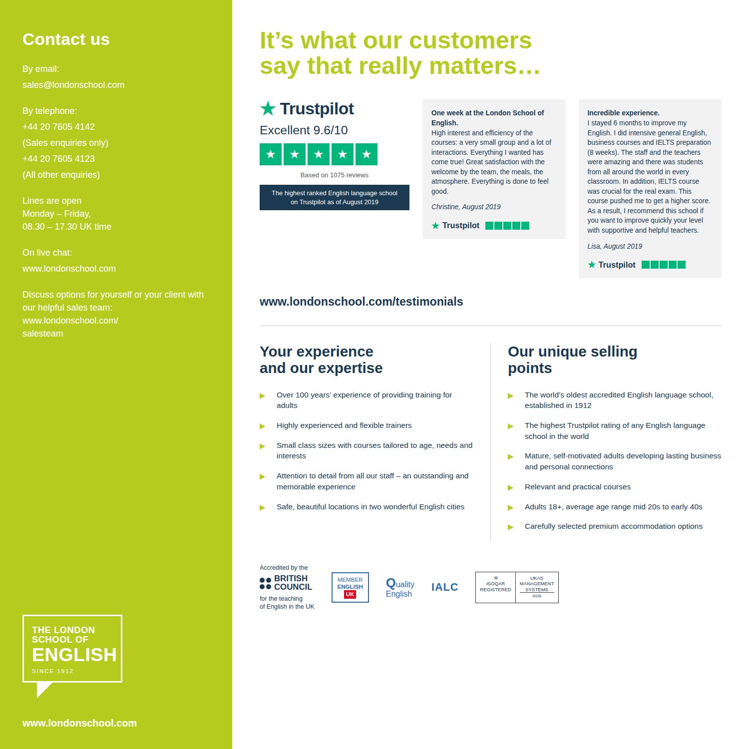Contact us
By email:
sales@londonschool.com
By telephone:
+44 20 7605 4142
(Sales enquiries only)
+44 20 7605 4123
(All other enquiries)
Lines are open
Monday – Friday,
08.30 – 17.30 UK time
On live chat:
www.londonschool.com
Discuss options for yourself or your client with our helpful sales team:
www.londonschool.com/
salesteam
THE LONDON SCHOOL OF ENGLISH SINCE 1912
www.londonschool.com
It’s what our customers
say that really matters…
★Trustpilot
Excellent 9.6/10
★★★★★
Based on 1075 reviews
The highest ranked English language school
on Trustpilot as of August 2019
One week at the London School of English. High interest and efficiency of the courses: a very small group and a lot of interactions. Everything I wanted has come true! Great satisfaction with the welcome by the team, the meals, the atmosphere. Everything is done to feel good.
Christine, August 2019
★Trustpilot
Incredible experience. I stayed 6 months to improve my English. I did intensive general English, business courses and IELTS preparation (8 weeks). The staff and the teachers were amazing and there was students from all around the world in every classroom. In addition, IELTS course was crucial for the real exam. This course pushed me to get a higher score. As a result, I recommend this school if you want to improve quickly your level with supportive and helpful teachers.
Lisa, August 2019
★Trustpilot
www.londonschool.com/testimonials
Your experience
and our expertise
Over 100 years’ experience of providing training for adults
Highly experienced and flexible trainers
Small class sizes with courses tailored to age, needs and interests
Attention to detail from all our staff – an outstanding and memorable experience
Safe, beautiful locations in two wonderful English cities
Our unique selling
points
The world’s oldest accredited English language school, established in 1912
The highest Trustpilot rating of any English language school in the world
Mature, self-motivated adults developing lasting business and personal connections
Relevant and practical courses
Adults 18+, average age range mid 20s to early 40s
Carefully selected premium accommodation options
Accredited by the
BRITISH
COUNCIL
for the teaching
of English in the UK
MEMBER
ENGLISH
UK
Quality
English
IALC
❊
ISOQAR
REGISTERED
UKAS
MANAGEMENT
SYSTEMS
0026